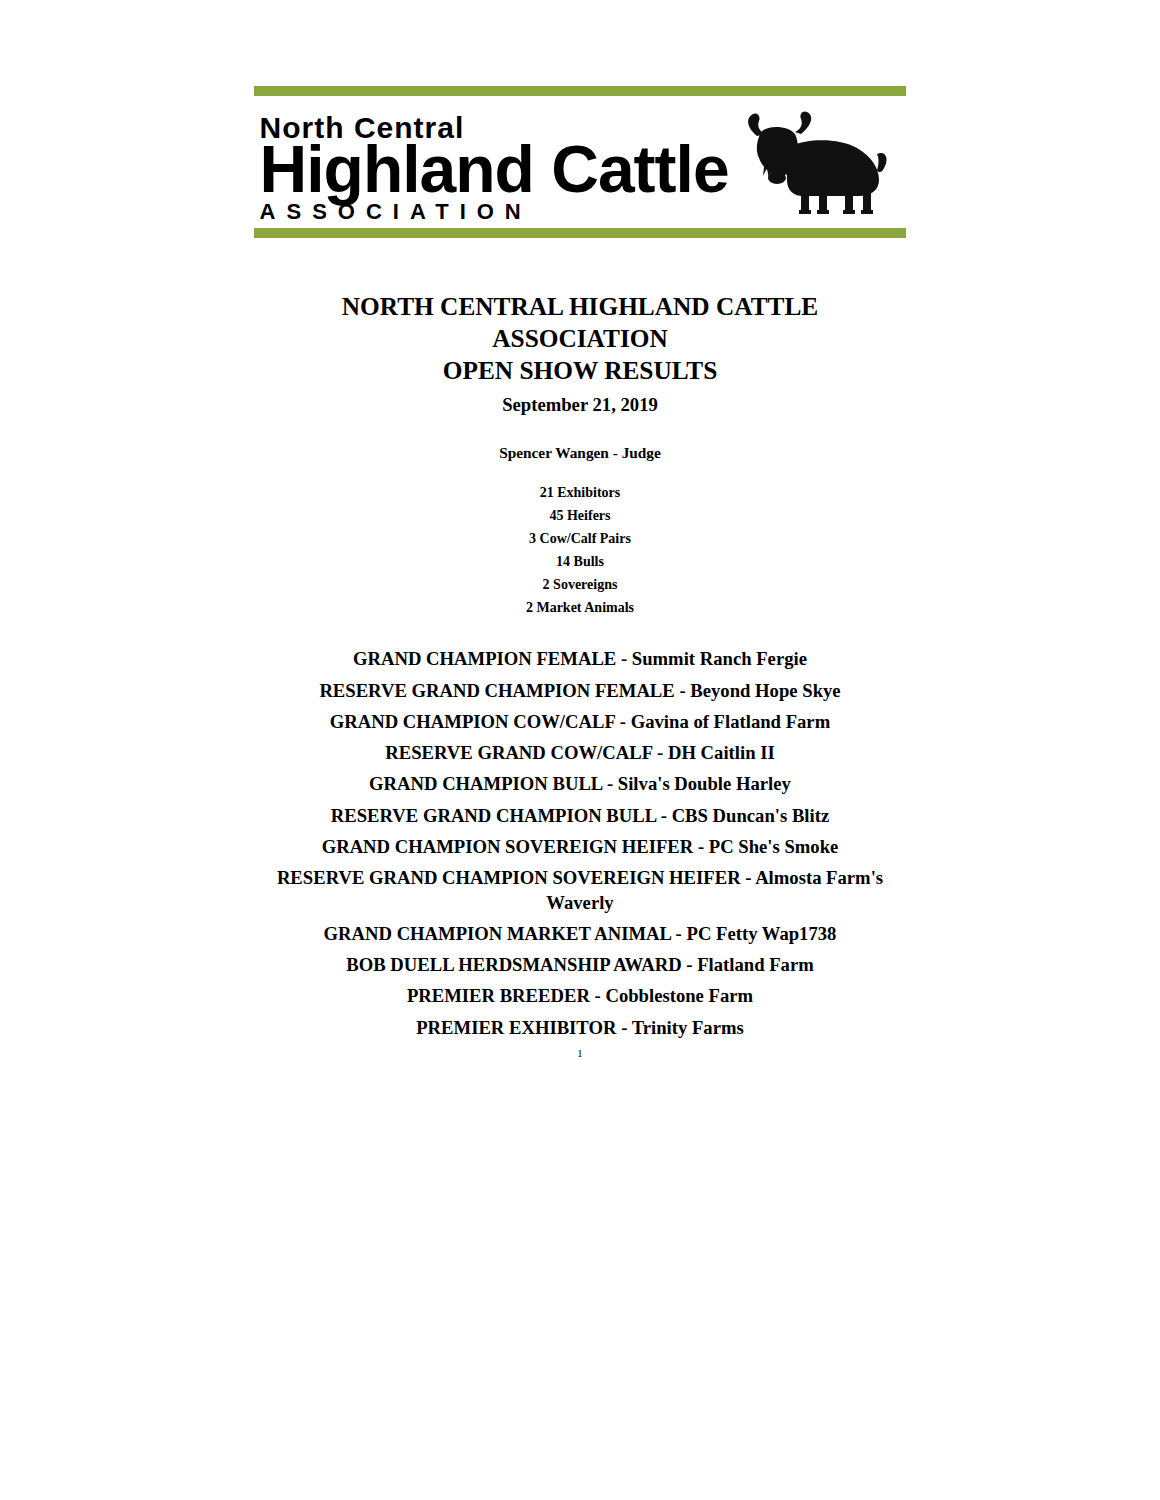North Central
Highland Cattle
ASSOCIATION
NORTH CENTRAL HIGHLAND CATTLE ASSOCIATION
OPEN SHOW RESULTS
September 21, 2019
Spencer Wangen - Judge
21 Exhibitors
45 Heifers
3 Cow/Calf Pairs
14 Bulls
2 Sovereigns
2 Market Animals
GRAND CHAMPION FEMALE - Summit Ranch Fergie
RESERVE GRAND CHAMPION FEMALE - Beyond Hope Skye
GRAND CHAMPION COW/CALF - Gavina of Flatland Farm
RESERVE GRAND COW/CALF - DH Caitlin II
GRAND CHAMPION BULL - Silva's Double Harley
RESERVE GRAND CHAMPION BULL - CBS Duncan's Blitz
GRAND CHAMPION SOVEREIGN HEIFER - PC She's Smoke
RESERVE GRAND CHAMPION SOVEREIGN HEIFER - Almosta Farm's Waverly
GRAND CHAMPION MARKET ANIMAL - PC Fetty Wap1738
BOB DUELL HERDSMANSHIP AWARD - Flatland Farm
PREMIER BREEDER - Cobblestone Farm
PREMIER EXHIBITOR - Trinity Farms
1